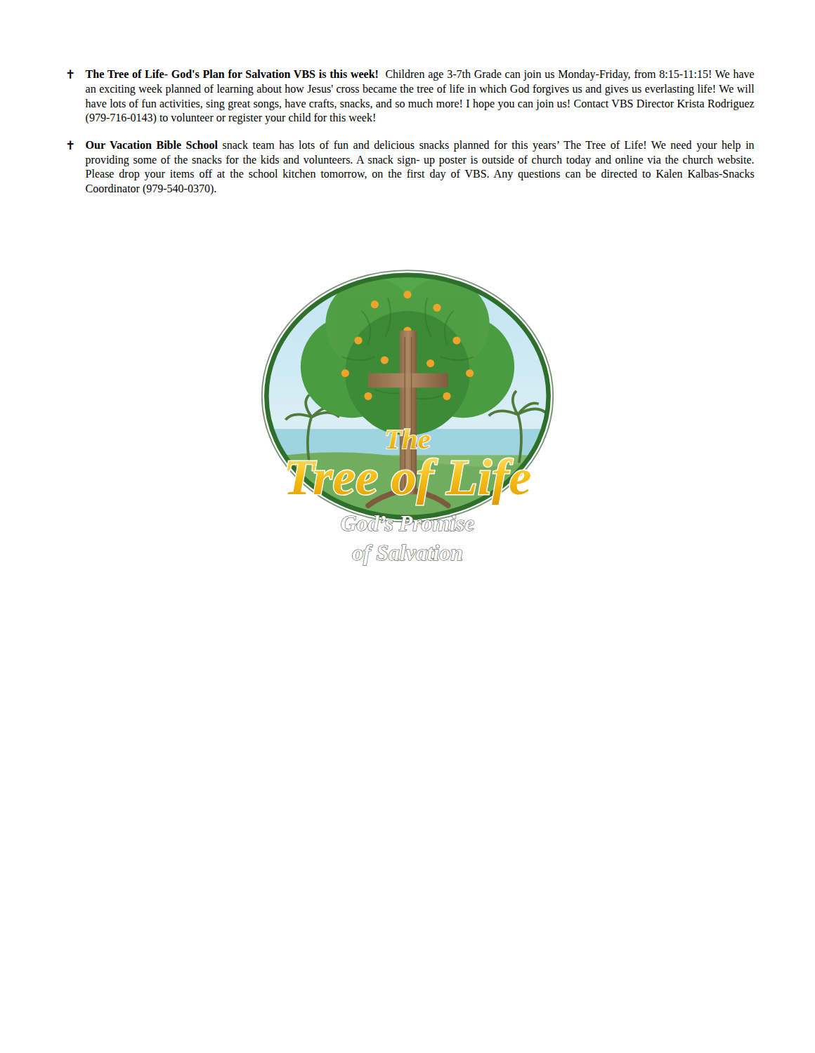The Tree of Life- God's Plan for Salvation VBS is this week! Children age 3-7th Grade can join us Monday-Friday, from 8:15-11:15! We have an exciting week planned of learning about how Jesus' cross became the tree of life in which God forgives us and gives us everlasting life! We will have lots of fun activities, sing great songs, have crafts, snacks, and so much more! I hope you can join us! Contact VBS Director Krista Rodriguez (979-716-0143) to volunteer or register your child for this week!
Our Vacation Bible School snack team has lots of fun and delicious snacks planned for this years’ The Tree of Life! We need your help in providing some of the snacks for the kids and volunteers. A snack sign- up poster is outside of church today and online via the church website. Please drop your items off at the school kitchen tomorrow, on the first day of VBS. Any questions can be directed to Kalen Kalbas-Snacks Coordinator (979-540-0370).
The Tree of Life God’s Promise of Salvation